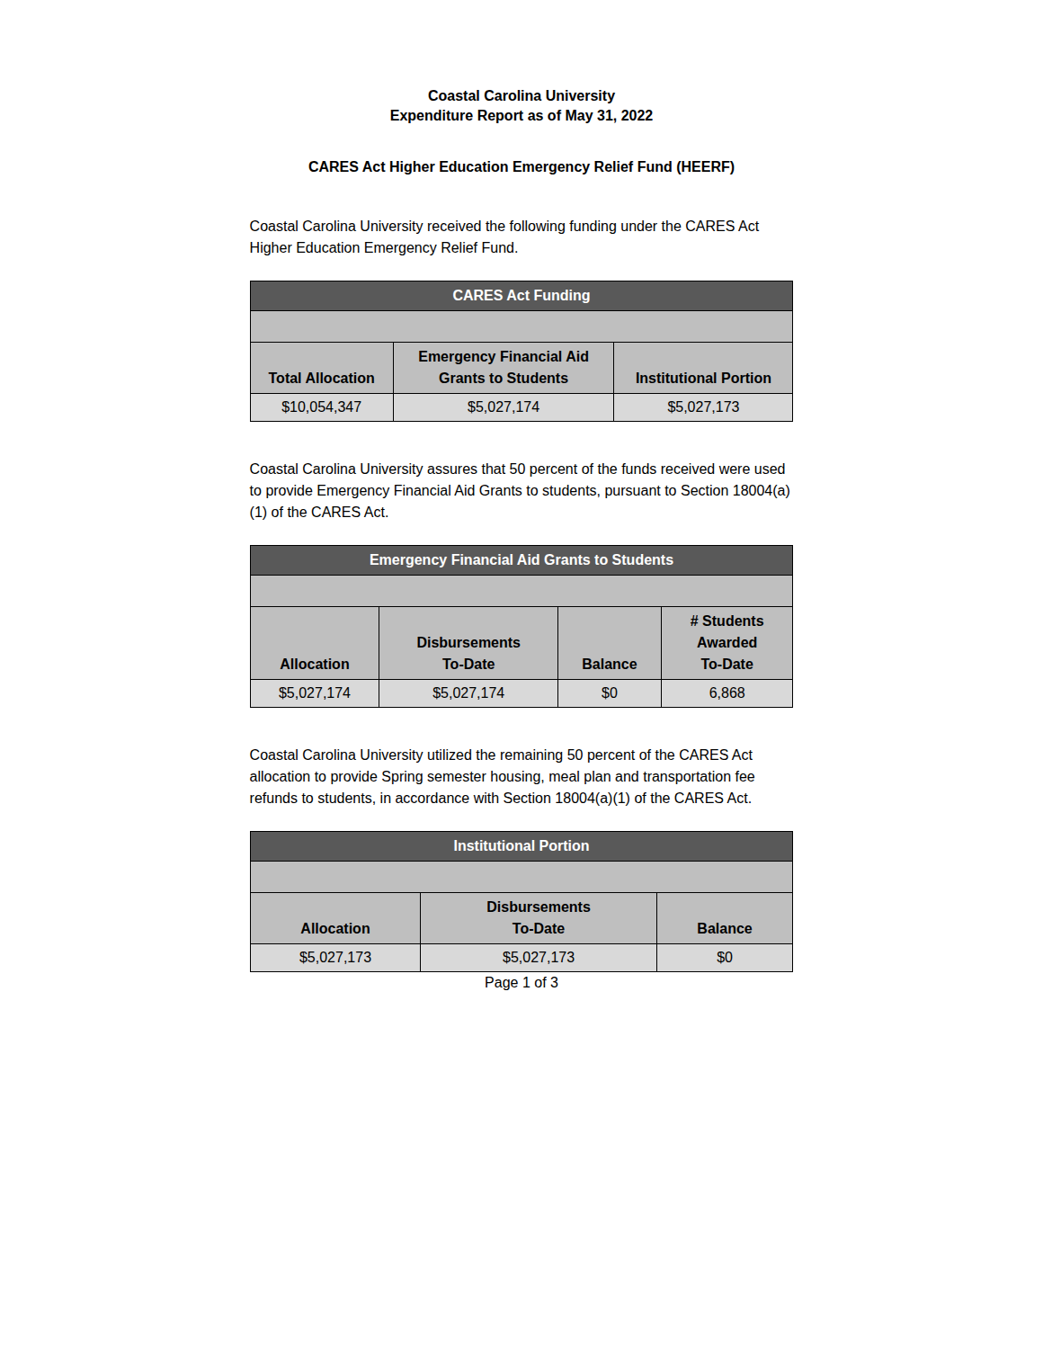Coastal Carolina University
Expenditure Report as of May 31, 2022
CARES Act Higher Education Emergency Relief Fund (HEERF)
Coastal Carolina University received the following funding under the CARES Act Higher Education Emergency Relief Fund.
CARES Act Funding
| Total Allocation | Emergency Financial Aid Grants to Students | Institutional Portion |
| --- | --- | --- |
| $10,054,347 | $5,027,174 | $5,027,173 |
Coastal Carolina University assures that 50 percent of the funds received were used to provide Emergency Financial Aid Grants to students, pursuant to Section 18004(a)(1) of the CARES Act.
Emergency Financial Aid Grants to Students
| Allocation | Disbursements To-Date | Balance | # Students Awarded To-Date |
| --- | --- | --- | --- |
| $5,027,174 | $5,027,174 | $0 | 6,868 |
Coastal Carolina University utilized the remaining 50 percent of the CARES Act allocation to provide Spring semester housing, meal plan and transportation fee refunds to students, in accordance with Section 18004(a)(1) of the CARES Act.
Institutional Portion
| Allocation | Disbursements To-Date | Balance |
| --- | --- | --- |
| $5,027,173 | $5,027,173 | $0 |
Page 1 of 3